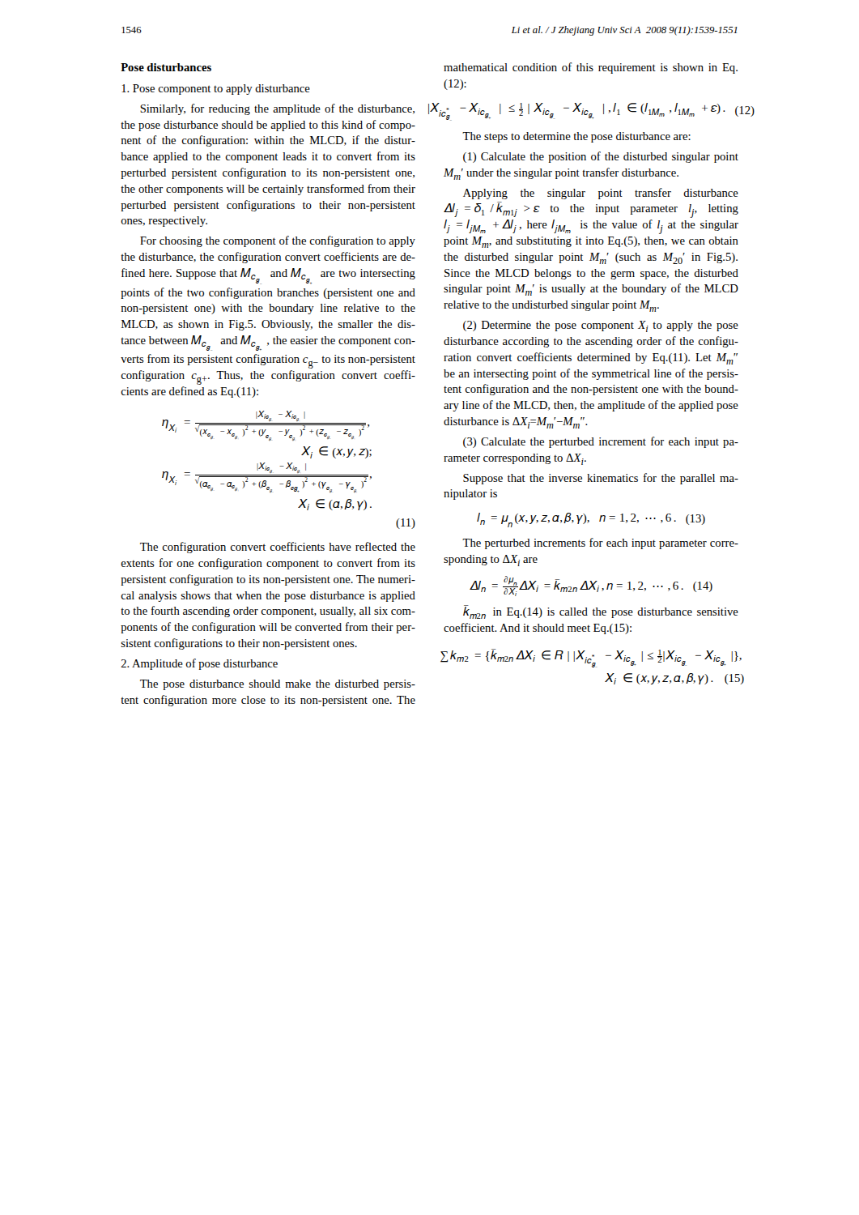1546 Li et al. / J Zhejiang Univ Sci A 2008 9(11):1539-1551
Pose disturbances
1. Pose component to apply disturbance
Similarly, for reducing the amplitude of the disturbance, the pose disturbance should be applied to this kind of component of the configuration: within the MLCD, if the disturbance applied to the component leads it to convert from its perturbed persistent configuration to its non-persistent one, the other components will be certainly transformed from their perturbed persistent configurations to their non-persistent ones, respectively.
For choosing the component of the configuration to apply the disturbance, the configuration convert coefficients are defined here. Suppose that Mcg− and Mcg+ are two intersecting points of the two configuration branches (persistent one and non-persistent one) with the boundary line relative to the MLCD, as shown in Fig.5. Obviously, the smaller the distance between Mcg− and Mcg+, the easier the component converts from its persistent configuration cg− to its non-persistent configuration cg+. Thus, the configuration convert coefficients are defined as Eq.(11):
ηXi = |Xicg−−Xicg+| (xcg−−xcg+)2 + (ycg−−ycg+)2 + (zcg−−zcg+)2 ,
Xi∈(x,y,z);
ηXi = |Xicg−−Xicg+| (αcg−−αcg+)2 + (βcg−−βcg+)2 + (γcg−−γcg+)2 ,
Xi∈(α,β,γ).
(11)
The configuration convert coefficients have reflected the extents for one configuration component to convert from its persistent configuration to its non-persistent one. The numerical analysis shows that when the pose disturbance is applied to the fourth ascending order component, usually, all six components of the configuration will be converted from their persistent configurations to their non-persistent ones.
2. Amplitude of pose disturbance
The pose disturbance should make the disturbed persistent configuration more close to its non-persistent one. The mathematical condition of this requirement is shown in Eq.(12):
|Xicg−*−Xicg+| ≤ 12 |Xicg−−Xicg+| , l1∈(l1Mm,l1Mm+ε).
(12)
The steps to determine the pose disturbance are:
(1) Calculate the position of the disturbed singular point Mm′ under the singular point transfer disturbance.
Applying the singular point transfer disturbance Δlj=δ1/k¯m1j>ε to the input parameter lj, letting lj=ljMm+Δlj, here ljMm is the value of lj at the singular point Mm, and substituting it into Eq.(5), then, we can obtain the disturbed singular point Mm′ (such as M20′ in Fig.5). Since the MLCD belongs to the germ space, the disturbed singular point Mm′ is usually at the boundary of the MLCD relative to the undisturbed singular point Mm.
(2) Determine the pose component Xi to apply the pose disturbance according to the ascending order of the configuration convert coefficients determined by Eq.(11). Let Mm″ be an intersecting point of the symmetrical line of the persistent configuration and the non-persistent one with the boundary line of the MLCD, then, the amplitude of the applied pose disturbance is ΔXi=Mm′−Mm″.
(3) Calculate the perturbed increment for each input parameter corresponding to ΔXi.
Suppose that the inverse kinematics for the parallel manipulator is
ln=μn(x,y,z,α,β,γ),n=1,2,⋯,6.
(13)
The perturbed increments for each input parameter corresponding to ΔXi are
Δln= ∂μn∂Xi ΔXi = k¯m2n ΔXi, n=1,2,⋯,6.
(14)
k¯m2n in Eq.(14) is called the pose disturbance sensitive coefficient. And it should meet Eq.(15):
∑km2 = { k¯m2n ΔXi ∈R | |Xicg−*−Xicg+| ≤ 12 |Xicg−−Xicg+| } ,
Xi∈(x,y,z,α,β,γ). (15)